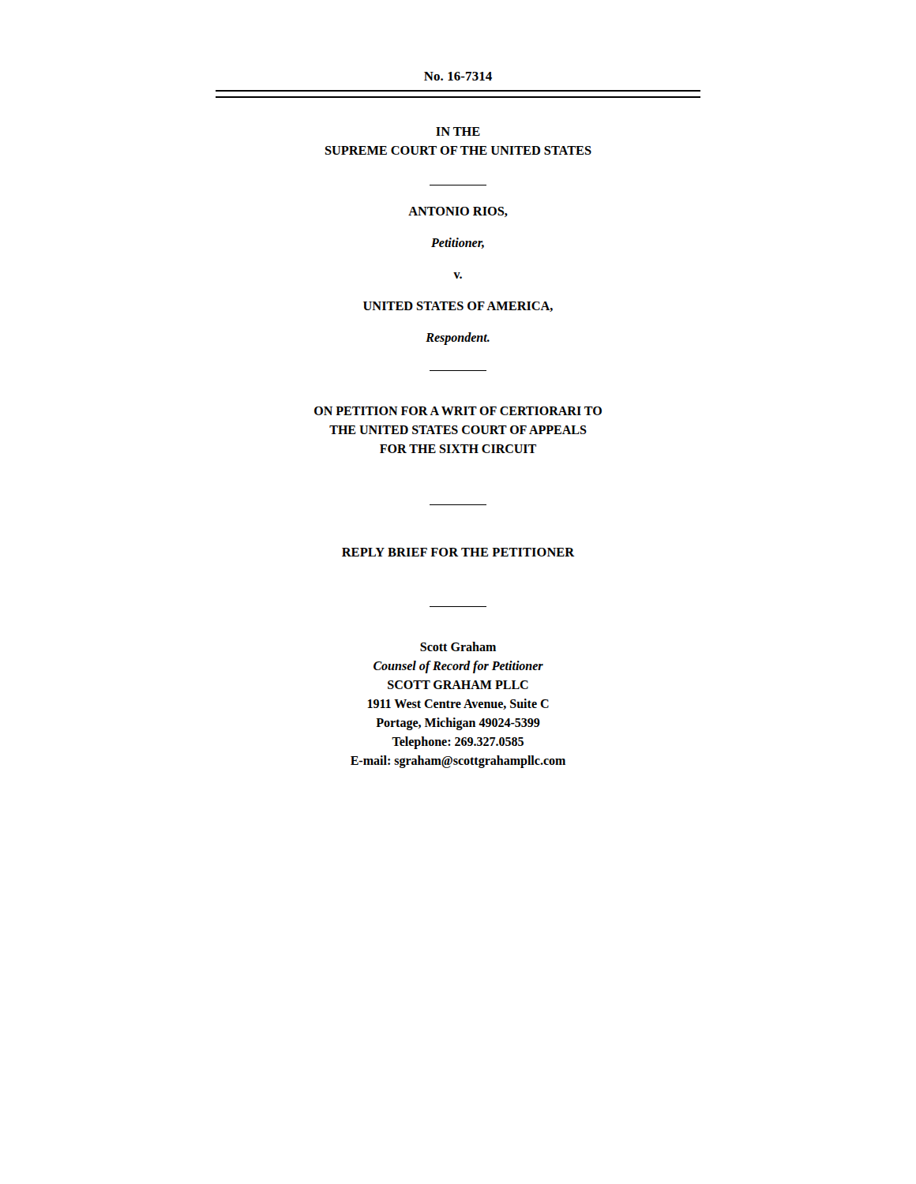No. 16-7314
IN THE
SUPREME COURT OF THE UNITED STATES
ANTONIO RIOS,
Petitioner,
v.
UNITED STATES OF AMERICA,
Respondent.
ON PETITION FOR A WRIT OF CERTIORARI TO
THE UNITED STATES COURT OF APPEALS
FOR THE SIXTH CIRCUIT
REPLY BRIEF FOR THE PETITIONER
Scott Graham
Counsel of Record for Petitioner
SCOTT GRAHAM PLLC
1911 West Centre Avenue, Suite C
Portage, Michigan 49024-5399
Telephone: 269.327.0585
E-mail: sgraham@scottgrahampllc.com